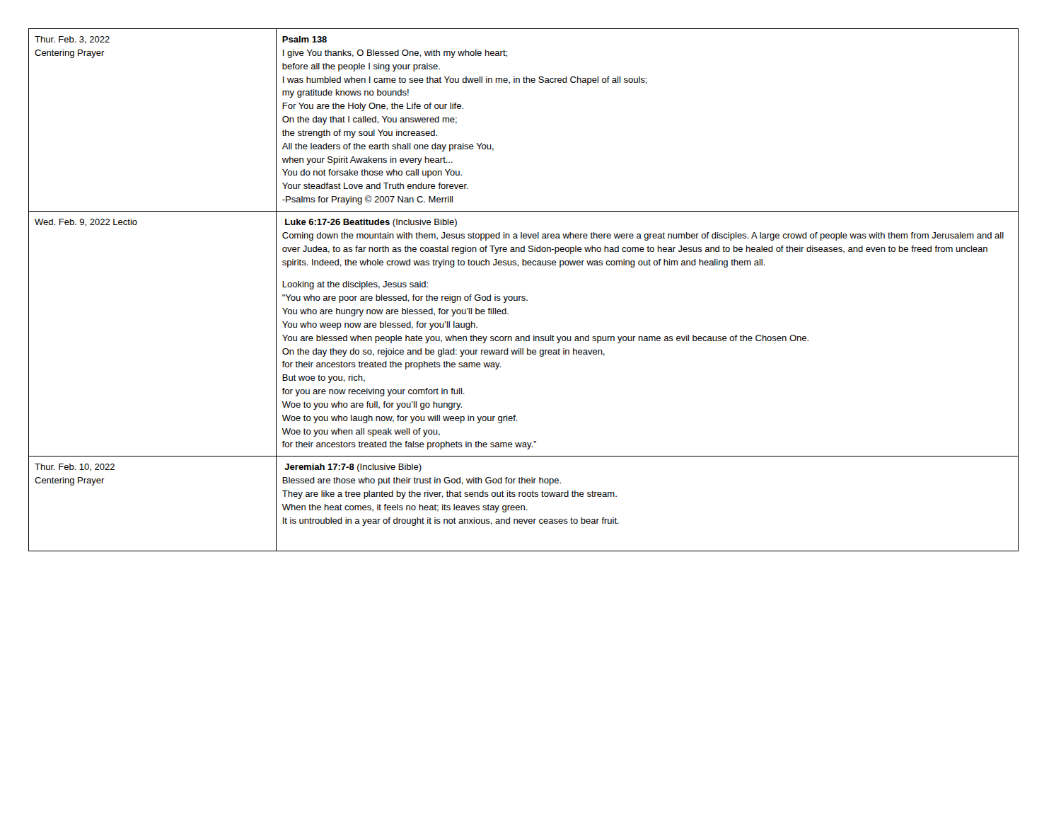| Thur. Feb. 3, 2022 Centering Prayer | Psalm 138 I give You thanks, O Blessed One, with my whole heart; before all the people I sing your praise. I was humbled when I came to see that You dwell in me, in the Sacred Chapel of all souls; my gratitude knows no bounds! For You are the Holy One, the Life of our life. On the day that I called, You answered me; the strength of my soul You increased. All the leaders of the earth shall one day praise You, when your Spirit Awakens in every heart... You do not forsake those who call upon You. Your steadfast Love and Truth endure forever. -Psalms for Praying © 2007 Nan C. Merrill |
| Wed. Feb. 9, 2022 Lectio | Luke 6:17-26 Beatitudes (Inclusive Bible) Coming down the mountain with them, Jesus stopped in a level area where there were a great number of disciples. A large crowd of people was with them from Jerusalem and all over Judea, to as far north as the coastal region of Tyre and Sidon-people who had come to hear Jesus and to be healed of their diseases, and even to be freed from unclean spirits. Indeed, the whole crowd was trying to touch Jesus, because power was coming out of him and healing them all. Looking at the disciples, Jesus said: "You who are poor are blessed, for the reign of God is yours. You who are hungry now are blessed, for you’ll be filled. You who weep now are blessed, for you’ll laugh. You are blessed when people hate you, when they scorn and insult you and spurn your name as evil because of the Chosen One. On the day they do so, rejoice and be glad: your reward will be great in heaven, for their ancestors treated the prophets the same way. But woe to you, rich, for you are now receiving your comfort in full. Woe to you who are full, for you’ll go hungry. Woe to you who laugh now, for you will weep in your grief. Woe to you when all speak well of you, for their ancestors treated the false prophets in the same way.” |
| Thur. Feb. 10, 2022 Centering Prayer | Jeremiah 17:7-8 (Inclusive Bible) Blessed are those who put their trust in God, with God for their hope. They are like a tree planted by the river, that sends out its roots toward the stream. When the heat comes, it feels no heat; its leaves stay green. It is untroubled in a year of drought it is not anxious, and never ceases to bear fruit. |